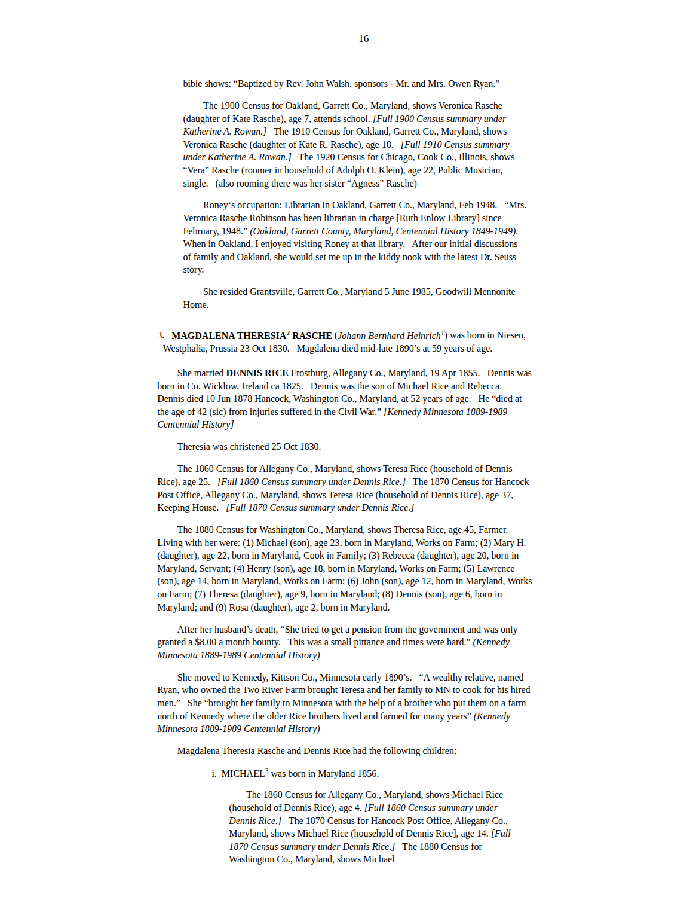16
bible shows: “Baptized by Rev. John Walsh. sponsors - Mr. and Mrs. Owen Ryan.”
The 1900 Census for Oakland, Garrett Co., Maryland, shows Veronica Rasche (daughter of Kate Rasche), age 7, attends school. [Full 1900 Census summary under Katherine A. Rowan.] The 1910 Census for Oakland, Garrett Co., Maryland, shows Veronica Rasche (daughter of Kate R. Rasche), age 18. [Full 1910 Census summary under Katherine A. Rowan.] The 1920 Census for Chicago, Cook Co., Illinois, shows “Vera” Rasche (roomer in household of Adolph O. Klein), age 22, Public Musician, single. (also rooming there was her sister “Agness” Rasche)
Roney‘s occupation: Librarian in Oakland, Garrett Co., Maryland, Feb 1948. “Mrs. Veronica Rasche Robinson has been librarian in charge [Ruth Enlow Library] since February, 1948.” (Oakland, Garrett County, Maryland, Centennial History 1849-1949). When in Oakland, I enjoyed visiting Roney at that library. After our initial discussions of family and Oakland, she would set me up in the kiddy nook with the latest Dr. Seuss story.
She resided Grantsville, Garrett Co., Maryland 5 June 1985, Goodwill Mennonite Home.
3. MAGDALENA THERESIA2 RASCHE (Johann Bernhard Heinrich1) was born in Niesen, Westphalia, Prussia 23 Oct 1830. Magdalena died mid-late 1890’s at 59 years of age.
She married DENNIS RICE Frostburg, Allegany Co., Maryland, 19 Apr 1855. Dennis was born in Co. Wicklow, Ireland ca 1825. Dennis was the son of Michael Rice and Rebecca. Dennis died 10 Jun 1878 Hancock, Washington Co., Maryland, at 52 years of age. He “died at the age of 42 (sic) from injuries suffered in the Civil War.” [Kennedy Minnesota 1889-1989 Centennial History]
Theresia was christened 25 Oct 1830.
The 1860 Census for Allegany Co., Maryland, shows Teresa Rice (household of Dennis Rice), age 25. [Full 1860 Census summary under Dennis Rice.] The 1870 Census for Hancock Post Office, Allegany Co., Maryland, shows Teresa Rice (household of Dennis Rice), age 37, Keeping House. [Full 1870 Census summary under Dennis Rice.]
The 1880 Census for Washington Co., Maryland, shows Theresa Rice, age 45, Farmer. Living with her were: (1) Michael (son), age 23, born in Maryland, Works on Farm; (2) Mary H. (daughter), age 22, born in Maryland, Cook in Family; (3) Rebecca (daughter), age 20, born in Maryland, Servant; (4) Henry (son), age 18, born in Maryland, Works on Farm; (5) Lawrence (son), age 14, born in Maryland, Works on Farm; (6) John (son), age 12, born in Maryland, Works on Farm; (7) Theresa (daughter), age 9, born in Maryland; (8) Dennis (son), age 6, born in Maryland; and (9) Rosa (daughter), age 2, born in Maryland.
After her husband’s death, “She tried to get a pension from the government and was only granted a $8.00 a month bounty. This was a small pittance and times were hard.” (Kennedy Minnesota 1889-1989 Centennial History)
She moved to Kennedy, Kittson Co., Minnesota early 1890’s. “A wealthy relative, named Ryan, who owned the Two River Farm brought Teresa and her family to MN to cook for his hired men.” She “brought her family to Minnesota with the help of a brother who put them on a farm north of Kennedy where the older Rice brothers lived and farmed for many years” (Kennedy Minnesota 1889-1989 Centennial History)
Magdalena Theresia Rasche and Dennis Rice had the following children:
i. MICHAEL3 was born in Maryland 1856.
The 1860 Census for Allegany Co., Maryland, shows Michael Rice (household of Dennis Rice), age 4. [Full 1860 Census summary under Dennis Rice.] The 1870 Census for Hancock Post Office, Allegany Co., Maryland, shows Michael Rice (household of Dennis Rice], age 14. [Full 1870 Census summary under Dennis Rice.] The 1880 Census for Washington Co., Maryland, shows Michael